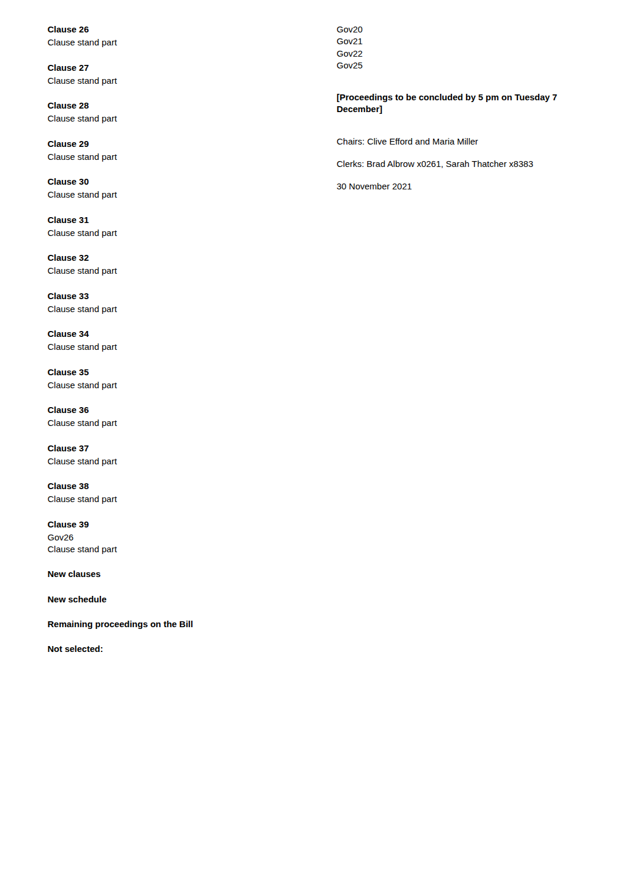Clause 26
Clause stand part
Clause 27
Clause stand part
Clause 28
Clause stand part
Clause 29
Clause stand part
Clause 30
Clause stand part
Clause 31
Clause stand part
Clause 32
Clause stand part
Clause 33
Clause stand part
Clause 34
Clause stand part
Clause 35
Clause stand part
Clause 36
Clause stand part
Clause 37
Clause stand part
Clause 38
Clause stand part
Clause 39
Gov26
Clause stand part
New clauses
New schedule
Remaining proceedings on the Bill
Not selected:
Gov20
Gov21
Gov22
Gov25
[Proceedings to be concluded by 5 pm on Tuesday 7 December]
Chairs: Clive Efford and Maria Miller
Clerks: Brad Albrow x0261, Sarah Thatcher x8383
30 November 2021